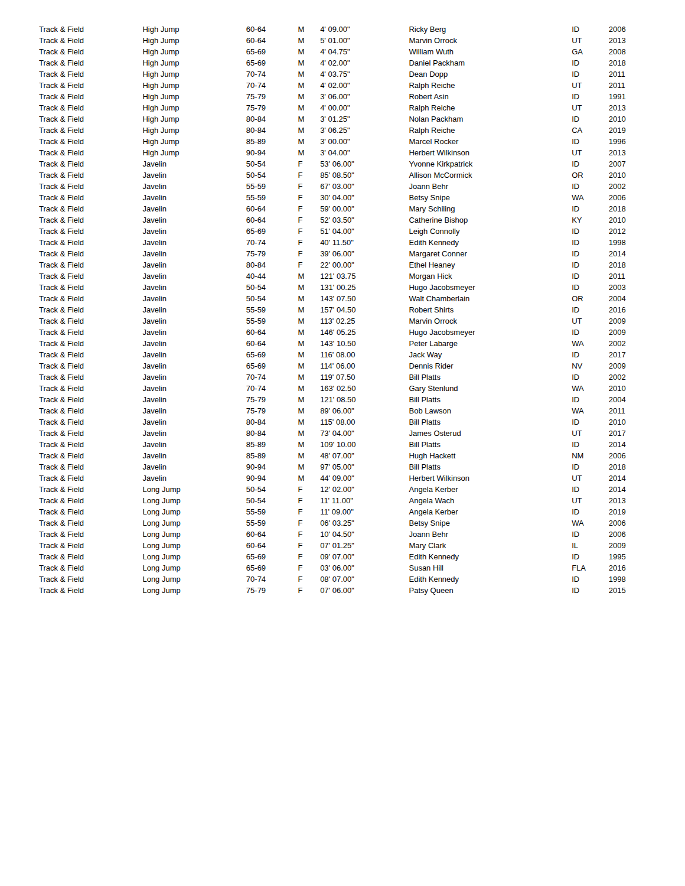| Track & Field | High Jump | 60-64 | M | 4' 09.00" | Ricky Berg | ID | 2006 |
| Track & Field | High Jump | 60-64 | M | 5' 01.00" | Marvin Orrock | UT | 2013 |
| Track & Field | High Jump | 65-69 | M | 4' 04.75" | William Wuth | GA | 2008 |
| Track & Field | High Jump | 65-69 | M | 4' 02.00" | Daniel Packham | ID | 2018 |
| Track & Field | High Jump | 70-74 | M | 4' 03.75" | Dean Dopp | ID | 2011 |
| Track & Field | High Jump | 70-74 | M | 4' 02.00" | Ralph Reiche | UT | 2011 |
| Track & Field | High Jump | 75-79 | M | 3' 06.00" | Robert Asin | ID | 1991 |
| Track & Field | High Jump | 75-79 | M | 4' 00.00" | Ralph Reiche | UT | 2013 |
| Track & Field | High Jump | 80-84 | M | 3' 01.25" | Nolan Packham | ID | 2010 |
| Track & Field | High Jump | 80-84 | M | 3' 06.25" | Ralph Reiche | CA | 2019 |
| Track & Field | High Jump | 85-89 | M | 3' 00.00" | Marcel Rocker | ID | 1996 |
| Track & Field | High Jump | 90-94 | M | 3' 04.00" | Herbert Wilkinson | UT | 2013 |
| Track & Field | Javelin | 50-54 | F | 53' 06.00" | Yvonne Kirkpatrick | ID | 2007 |
| Track & Field | Javelin | 50-54 | F | 85' 08.50" | Allison McCormick | OR | 2010 |
| Track & Field | Javelin | 55-59 | F | 67' 03.00" | Joann Behr | ID | 2002 |
| Track & Field | Javelin | 55-59 | F | 30' 04.00" | Betsy Snipe | WA | 2006 |
| Track & Field | Javelin | 60-64 | F | 59' 00.00" | Mary Schiling | ID | 2018 |
| Track & Field | Javelin | 60-64 | F | 52' 03.50" | Catherine Bishop | KY | 2010 |
| Track & Field | Javelin | 65-69 | F | 51' 04.00" | Leigh Connolly | ID | 2012 |
| Track & Field | Javelin | 70-74 | F | 40' 11.50" | Edith Kennedy | ID | 1998 |
| Track & Field | Javelin | 75-79 | F | 39' 06.00" | Margaret Conner | ID | 2014 |
| Track & Field | Javelin | 80-84 | F | 22' 00.00" | Ethel Heaney | ID | 2018 |
| Track & Field | Javelin | 40-44 | M | 121' 03.75 | Morgan Hick | ID | 2011 |
| Track & Field | Javelin | 50-54 | M | 131' 00.25 | Hugo Jacobsmeyer | ID | 2003 |
| Track & Field | Javelin | 50-54 | M | 143' 07.50 | Walt Chamberlain | OR | 2004 |
| Track & Field | Javelin | 55-59 | M | 157' 04.50 | Robert Shirts | ID | 2016 |
| Track & Field | Javelin | 55-59 | M | 113' 02.25 | Marvin Orrock | UT | 2009 |
| Track & Field | Javelin | 60-64 | M | 146' 05.25 | Hugo Jacobsmeyer | ID | 2009 |
| Track & Field | Javelin | 60-64 | M | 143' 10.50 | Peter Labarge | WA | 2002 |
| Track & Field | Javelin | 65-69 | M | 116' 08.00 | Jack Way | ID | 2017 |
| Track & Field | Javelin | 65-69 | M | 114' 06.00 | Dennis Rider | NV | 2009 |
| Track & Field | Javelin | 70-74 | M | 119' 07.50 | Bill Platts | ID | 2002 |
| Track & Field | Javelin | 70-74 | M | 163' 02.50 | Gary Stenlund | WA | 2010 |
| Track & Field | Javelin | 75-79 | M | 121' 08.50 | Bill Platts | ID | 2004 |
| Track & Field | Javelin | 75-79 | M | 89' 06.00" | Bob Lawson | WA | 2011 |
| Track & Field | Javelin | 80-84 | M | 115' 08.00 | Bill Platts | ID | 2010 |
| Track & Field | Javelin | 80-84 | M | 73' 04.00" | James Osterud | UT | 2017 |
| Track & Field | Javelin | 85-89 | M | 109' 10.00 | Bill Platts | ID | 2014 |
| Track & Field | Javelin | 85-89 | M | 48' 07.00" | Hugh Hackett | NM | 2006 |
| Track & Field | Javelin | 90-94 | M | 97' 05.00" | Bill Platts | ID | 2018 |
| Track & Field | Javelin | 90-94 | M | 44' 09.00" | Herbert Wilkinson | UT | 2014 |
| Track & Field | Long Jump | 50-54 | F | 12' 02.00" | Angela Kerber | ID | 2014 |
| Track & Field | Long Jump | 50-54 | F | 11' 11.00" | Angela Wach | UT | 2013 |
| Track & Field | Long Jump | 55-59 | F | 11' 09.00" | Angela Kerber | ID | 2019 |
| Track & Field | Long Jump | 55-59 | F | 06' 03.25" | Betsy Snipe | WA | 2006 |
| Track & Field | Long Jump | 60-64 | F | 10' 04.50" | Joann Behr | ID | 2006 |
| Track & Field | Long Jump | 60-64 | F | 07' 01.25" | Mary Clark | IL | 2009 |
| Track & Field | Long Jump | 65-69 | F | 09' 07.00" | Edith Kennedy | ID | 1995 |
| Track & Field | Long Jump | 65-69 | F | 03' 06.00" | Susan Hill | FLA | 2016 |
| Track & Field | Long Jump | 70-74 | F | 08' 07.00" | Edith Kennedy | ID | 1998 |
| Track & Field | Long Jump | 75-79 | F | 07' 06.00" | Patsy Queen | ID | 2015 |